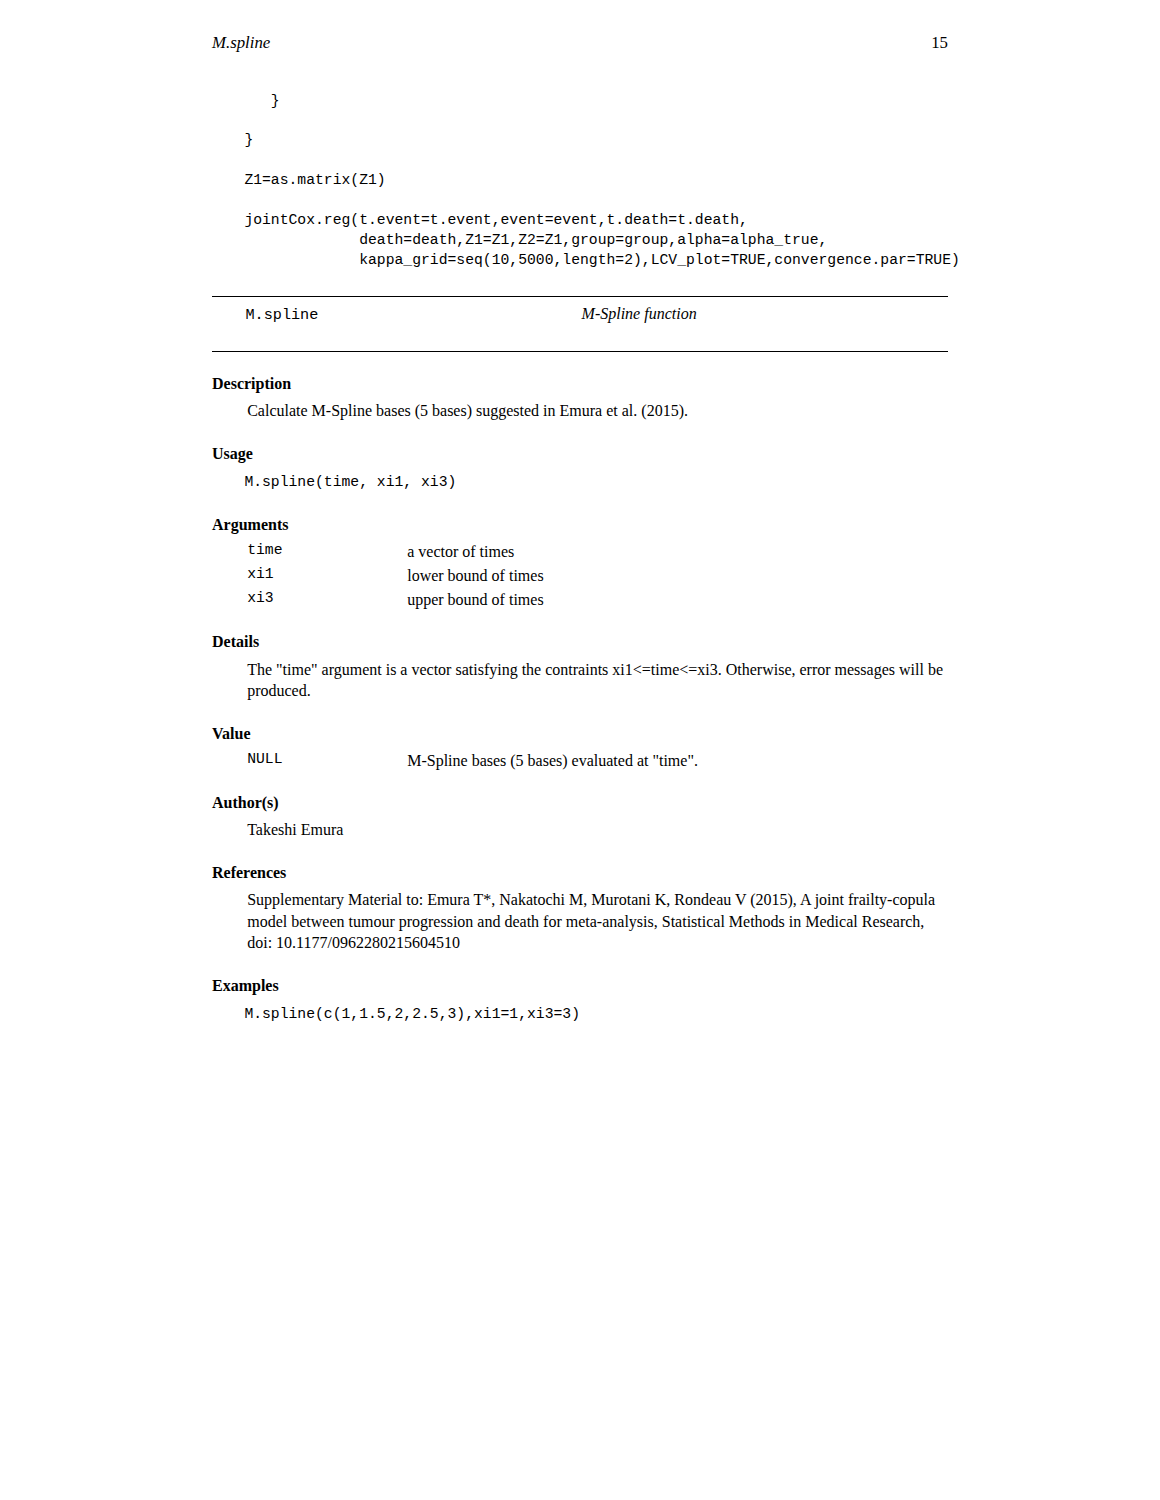M.spline 15
   }

}

Z1=as.matrix(Z1)

jointCox.reg(t.event=t.event,event=event,t.death=t.death,
             death=death,Z1=Z1,Z2=Z1,group=group,alpha=alpha_true,
             kappa_grid=seq(10,5000,length=2),LCV_plot=TRUE,convergence.par=TRUE)
M.spline M-Spline function
Description
Calculate M-Spline bases (5 bases) suggested in Emura et al. (2015).
Usage
M.spline(time, xi1, xi3)
Arguments
time
a vector of times
xi1
lower bound of times
xi3
upper bound of times
Details
The "time" argument is a vector satisfying the contraints xi1<=time<=xi3. Otherwise, error messages will be produced.
Value
NULL
M-Spline bases (5 bases) evaluated at "time".
Author(s)
Takeshi Emura
References
Supplementary Material to: Emura T*, Nakatochi M, Murotani K, Rondeau V (2015), A joint frailty-copula model between tumour progression and death for meta-analysis, Statistical Methods in Medical Research, doi: 10.1177/0962280215604510
Examples
M.spline(c(1,1.5,2,2.5,3),xi1=1,xi3=3)